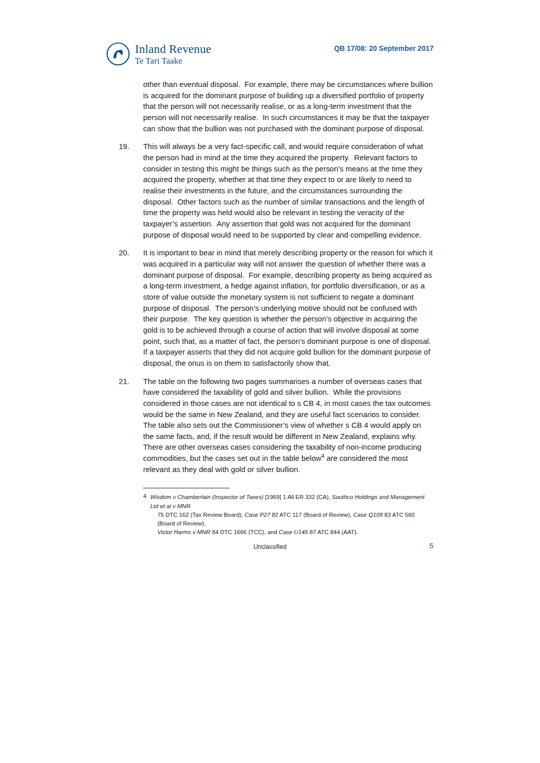Inland Revenue
Te Tari Taake
QB 17/08: 20 September 2017
other than eventual disposal. For example, there may be circumstances where bullion is acquired for the dominant purpose of building up a diversified portfolio of property that the person will not necessarily realise, or as a long-term investment that the person will not necessarily realise. In such circumstances it may be that the taxpayer can show that the bullion was not purchased with the dominant purpose of disposal.
19. This will always be a very fact-specific call, and would require consideration of what the person had in mind at the time they acquired the property. Relevant factors to consider in testing this might be things such as the person’s means at the time they acquired the property, whether at that time they expect to or are likely to need to realise their investments in the future, and the circumstances surrounding the disposal. Other factors such as the number of similar transactions and the length of time the property was held would also be relevant in testing the veracity of the taxpayer’s assertion. Any assertion that gold was not acquired for the dominant purpose of disposal would need to be supported by clear and compelling evidence.
20. It is important to bear in mind that merely describing property or the reason for which it was acquired in a particular way will not answer the question of whether there was a dominant purpose of disposal. For example, describing property as being acquired as a long-term investment, a hedge against inflation, for portfolio diversification, or as a store of value outside the monetary system is not sufficient to negate a dominant purpose of disposal. The person’s underlying motive should not be confused with their purpose. The key question is whether the person’s objective in acquiring the gold is to be achieved through a course of action that will involve disposal at some point, such that, as a matter of fact, the person’s dominant purpose is one of disposal. If a taxpayer asserts that they did not acquire gold bullion for the dominant purpose of disposal, the onus is on them to satisfactorily show that.
21. The table on the following two pages summarises a number of overseas cases that have considered the taxability of gold and silver bullion. While the provisions considered in those cases are not identical to s CB 4, in most cases the tax outcomes would be the same in New Zealand, and they are useful fact scenarios to consider. The table also sets out the Commissioner’s view of whether s CB 4 would apply on the same facts, and, if the result would be different in New Zealand, explains why. There are other overseas cases considering the taxability of non-income producing commodities, but the cases set out in the table below4 are considered the most relevant as they deal with gold or silver bullion.
4 Wisdom v Chamberlain (Inspector of Taxes) [1969] 1 All ER 332 (CA), Southco Holdings and Management Ltd et al v MNR 75 DTC 162 (Tax Review Board), Case P27 82 ATC 117 (Board of Review), Case Q109 83 ATC 560 (Board of Review), Victor Harms v MNR 84 DTC 1666 (TCC), and Case U145 87 ATC 844 (AAT).
Unclassified
5